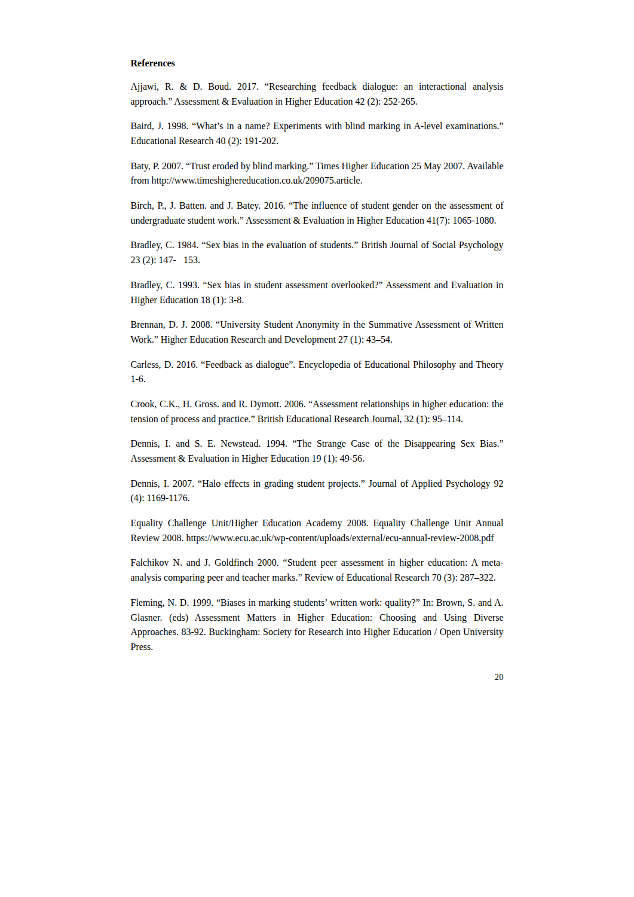References
Ajjawi, R. & D. Boud. 2017. “Researching feedback dialogue: an interactional analysis approach.” Assessment & Evaluation in Higher Education 42 (2): 252-265.
Baird, J. 1998. “What’s in a name? Experiments with blind marking in A-level examinations.” Educational Research 40 (2): 191-202.
Baty, P. 2007. “Trust eroded by blind marking.” Times Higher Education 25 May 2007. Available from http://www.timeshighereducation.co.uk/209075.article.
Birch, P., J. Batten. and J. Batey. 2016. “The influence of student gender on the assessment of undergraduate student work.” Assessment & Evaluation in Higher Education 41(7): 1065-1080.
Bradley, C. 1984. “Sex bias in the evaluation of students.” British Journal of Social Psychology 23 (2): 147- 153.
Bradley, C. 1993. “Sex bias in student assessment overlooked?” Assessment and Evaluation in Higher Education 18 (1): 3-8.
Brennan, D. J. 2008. “University Student Anonymity in the Summative Assessment of Written Work.” Higher Education Research and Development 27 (1): 43–54.
Carless, D. 2016. “Feedback as dialogue”. Encyclopedia of Educational Philosophy and Theory 1-6.
Crook, C.K., H. Gross. and R. Dymott. 2006. “Assessment relationships in higher education: the tension of process and practice.” British Educational Research Journal, 32 (1): 95–114.
Dennis, I. and S. E. Newstead. 1994. “The Strange Case of the Disappearing Sex Bias.” Assessment & Evaluation in Higher Education 19 (1): 49-56.
Dennis, I. 2007. “Halo effects in grading student projects.” Journal of Applied Psychology 92 (4): 1169-1176.
Equality Challenge Unit/Higher Education Academy 2008. Equality Challenge Unit Annual Review 2008. https://www.ecu.ac.uk/wp-content/uploads/external/ecu-annual-review-2008.pdf
Falchikov N. and J. Goldfinch 2000. “Student peer assessment in higher education: A meta-analysis comparing peer and teacher marks.” Review of Educational Research 70 (3): 287–322.
Fleming, N. D. 1999. “Biases in marking students’ written work: quality?” In: Brown, S. and A. Glasner. (eds) Assessment Matters in Higher Education: Choosing and Using Diverse Approaches. 83-92. Buckingham: Society for Research into Higher Education / Open University Press.
20